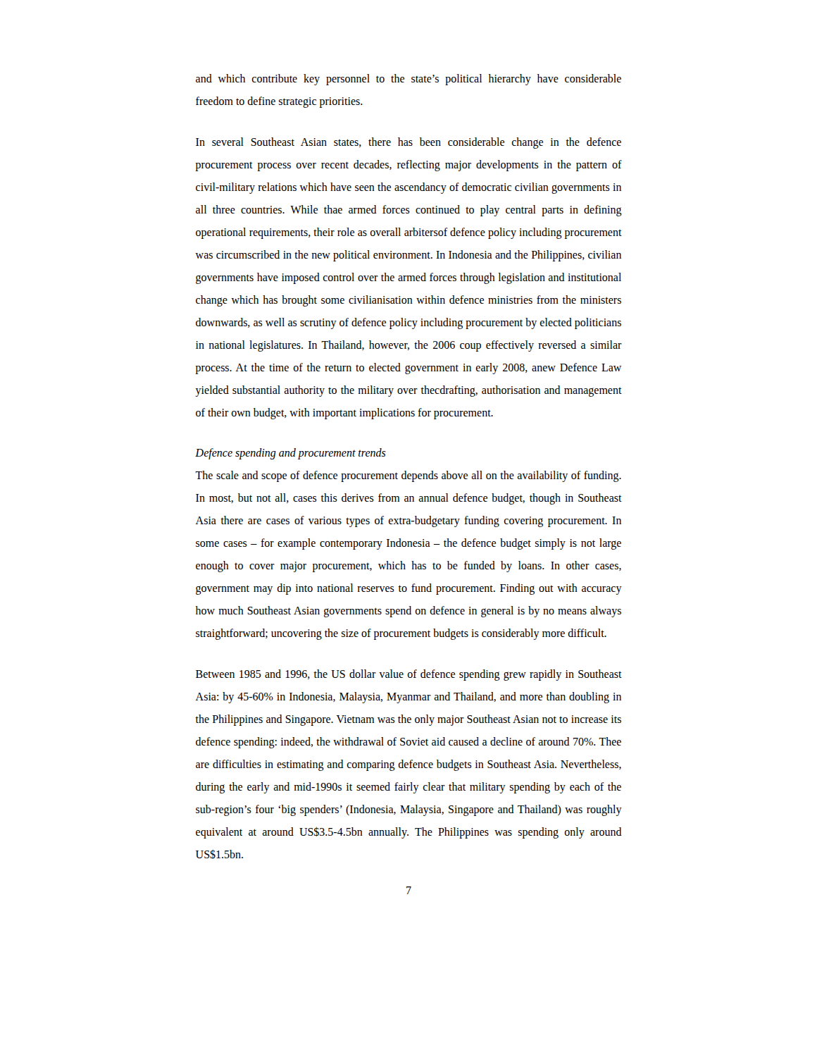and which contribute key personnel to the state’s political hierarchy have considerable freedom to define strategic priorities.
In several Southeast Asian states, there has been considerable change in the defence procurement process over recent decades, reflecting major developments in the pattern of civil-military relations which have seen the ascendancy of democratic civilian governments in all three countries. While thae armed forces continued to play central parts in defining operational requirements, their role as overall arbitersof defence policy including procurement was circumscribed in the new political environment. In Indonesia and the Philippines, civilian governments have imposed control over the armed forces through legislation and institutional change which has brought some civilianisation within defence ministries from the ministers downwards, as well as scrutiny of defence policy including procurement by elected politicians in national legislatures. In Thailand, however, the 2006 coup effectively reversed a similar process. At the time of the return to elected government in early 2008, anew Defence Law yielded substantial authority to the military over thecdrafting, authorisation and management of their own budget, with important implications for procurement.
Defence spending and procurement trends
The scale and scope of defence procurement depends above all on the availability of funding. In most, but not all, cases this derives from an annual defence budget, though in Southeast Asia there are cases of various types of extra-budgetary funding covering procurement. In some cases – for example contemporary Indonesia – the defence budget simply is not large enough to cover major procurement, which has to be funded by loans. In other cases, government may dip into national reserves to fund procurement. Finding out with accuracy how much Southeast Asian governments spend on defence in general is by no means always straightforward; uncovering the size of procurement budgets is considerably more difficult.
Between 1985 and 1996, the US dollar value of defence spending grew rapidly in Southeast Asia: by 45-60% in Indonesia, Malaysia, Myanmar and Thailand, and more than doubling in the Philippines and Singapore. Vietnam was the only major Southeast Asian not to increase its defence spending: indeed, the withdrawal of Soviet aid caused a decline of around 70%. Thee are difficulties in estimating and comparing defence budgets in Southeast Asia. Nevertheless, during the early and mid-1990s it seemed fairly clear that military spending by each of the sub-region’s four ‘big spenders’ (Indonesia, Malaysia, Singapore and Thailand) was roughly equivalent at around US$3.5-4.5bn annually. The Philippines was spending only around US$1.5bn.
7